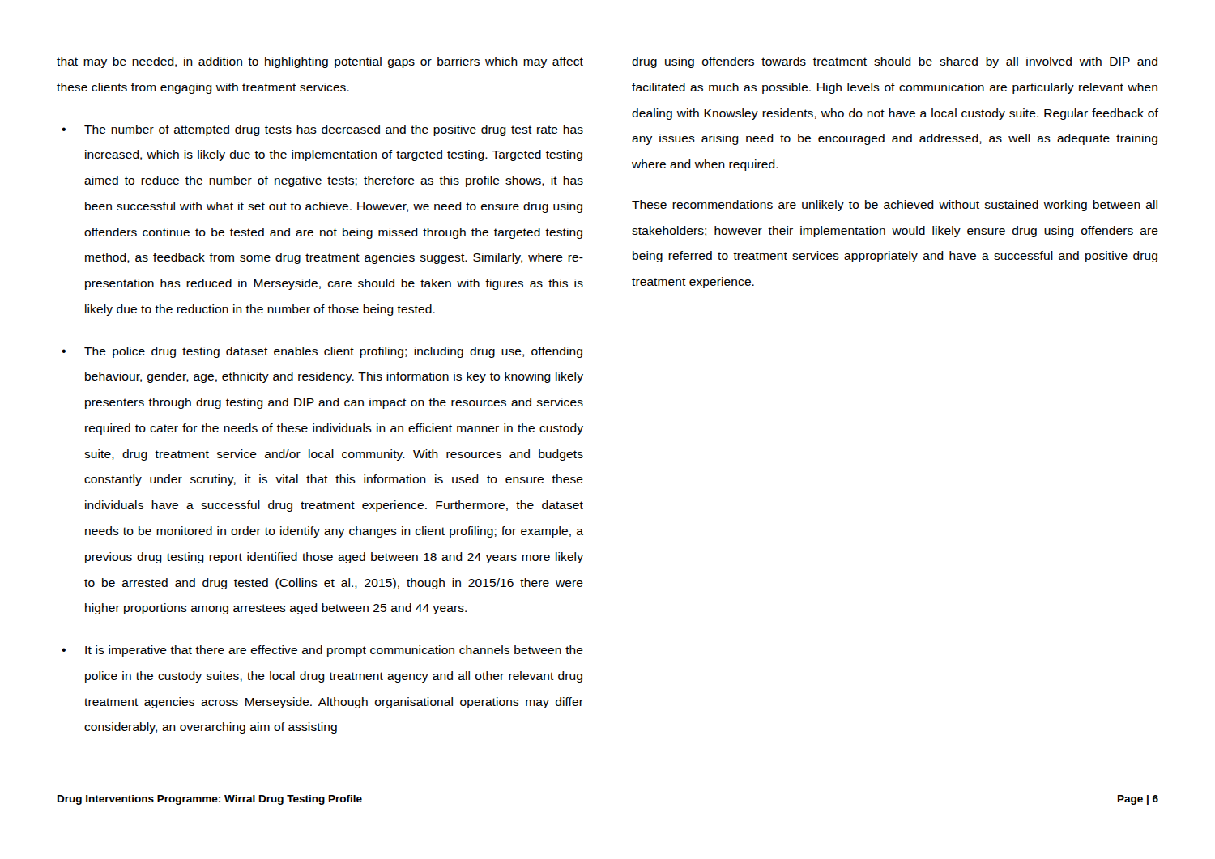that may be needed, in addition to highlighting potential gaps or barriers which may affect these clients from engaging with treatment services.
The number of attempted drug tests has decreased and the positive drug test rate has increased, which is likely due to the implementation of targeted testing. Targeted testing aimed to reduce the number of negative tests; therefore as this profile shows, it has been successful with what it set out to achieve. However, we need to ensure drug using offenders continue to be tested and are not being missed through the targeted testing method, as feedback from some drug treatment agencies suggest. Similarly, where re-presentation has reduced in Merseyside, care should be taken with figures as this is likely due to the reduction in the number of those being tested.
The police drug testing dataset enables client profiling; including drug use, offending behaviour, gender, age, ethnicity and residency. This information is key to knowing likely presenters through drug testing and DIP and can impact on the resources and services required to cater for the needs of these individuals in an efficient manner in the custody suite, drug treatment service and/or local community. With resources and budgets constantly under scrutiny, it is vital that this information is used to ensure these individuals have a successful drug treatment experience. Furthermore, the dataset needs to be monitored in order to identify any changes in client profiling; for example, a previous drug testing report identified those aged between 18 and 24 years more likely to be arrested and drug tested (Collins et al., 2015), though in 2015/16 there were higher proportions among arrestees aged between 25 and 44 years.
It is imperative that there are effective and prompt communication channels between the police in the custody suites, the local drug treatment agency and all other relevant drug treatment agencies across Merseyside. Although organisational operations may differ considerably, an overarching aim of assisting
drug using offenders towards treatment should be shared by all involved with DIP and facilitated as much as possible. High levels of communication are particularly relevant when dealing with Knowsley residents, who do not have a local custody suite. Regular feedback of any issues arising need to be encouraged and addressed, as well as adequate training where and when required.
These recommendations are unlikely to be achieved without sustained working between all stakeholders; however their implementation would likely ensure drug using offenders are being referred to treatment services appropriately and have a successful and positive drug treatment experience.
Drug Interventions Programme: Wirral Drug Testing Profile
Page | 6